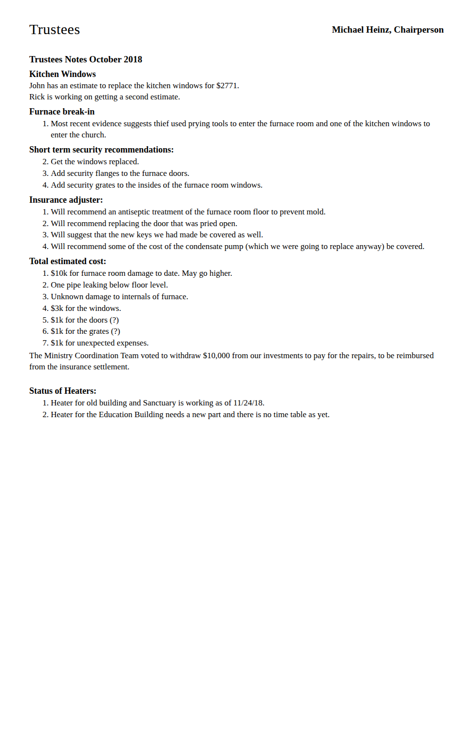Trustees
Michael Heinz, Chairperson
Trustees Notes October 2018
Kitchen Windows
John has an estimate to replace the kitchen windows for $2771.
Rick is working on getting a second estimate.
Furnace break-in
Most recent evidence suggests thief used prying tools to enter the furnace room and one of the kitchen windows to enter the church.
Short term security recommendations:
Get the windows replaced.
Add security flanges to the furnace doors.
Add security grates to the insides of the furnace room windows.
Insurance adjuster:
Will recommend an antiseptic treatment of the furnace room floor to prevent mold.
Will recommend replacing the door that was pried open.
Will suggest that the new keys we had made be covered as well.
Will recommend some of the cost of the condensate pump (which we were going to replace anyway) be covered.
Total estimated cost:
$10k for furnace room damage to date. May go higher.
One pipe leaking below floor level.
Unknown damage to internals of furnace.
$3k for the windows.
$1k for the doors (?)
$1k for the grates (?)
$1k for unexpected expenses.
The Ministry Coordination Team voted to withdraw $10,000 from our investments to pay for the repairs, to be reimbursed from the insurance settlement.
Status of Heaters:
Heater for old building and Sanctuary is working as of 11/24/18.
Heater for the Education Building needs a new part and there is no time table as yet.